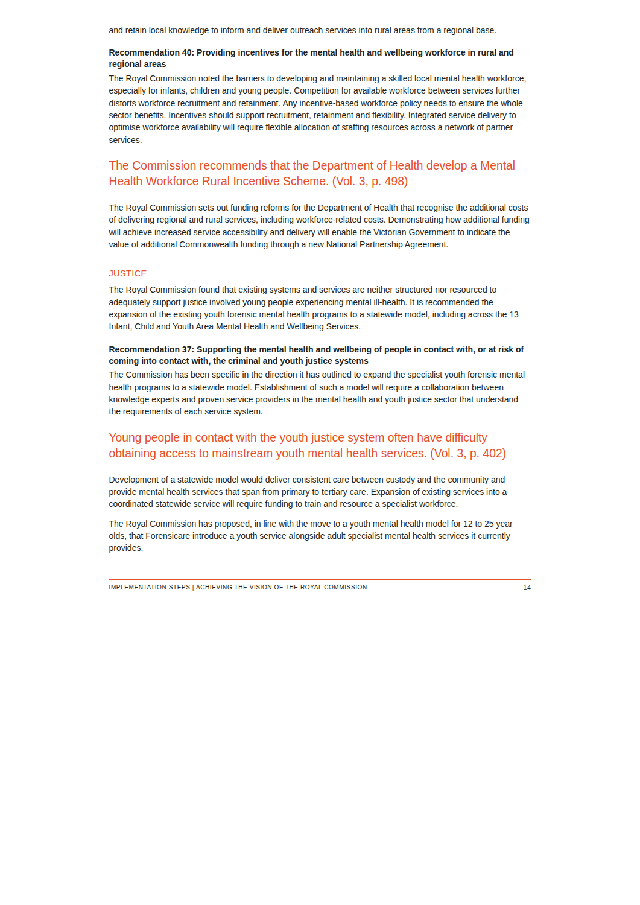and retain local knowledge to inform and deliver outreach services into rural areas from a regional base.
Recommendation 40: Providing incentives for the mental health and wellbeing workforce in rural and regional areas
The Royal Commission noted the barriers to developing and maintaining a skilled local mental health workforce, especially for infants, children and young people. Competition for available workforce between services further distorts workforce recruitment and retainment. Any incentive-based workforce policy needs to ensure the whole sector benefits. Incentives should support recruitment, retainment and flexibility. Integrated service delivery to optimise workforce availability will require flexible allocation of staffing resources across a network of partner services.
The Commission recommends that the Department of Health develop a Mental Health Workforce Rural Incentive Scheme. (Vol. 3, p. 498)
The Royal Commission sets out funding reforms for the Department of Health that recognise the additional costs of delivering regional and rural services, including workforce-related costs. Demonstrating how additional funding will achieve increased service accessibility and delivery will enable the Victorian Government to indicate the value of additional Commonwealth funding through a new National Partnership Agreement.
JUSTICE
The Royal Commission found that existing systems and services are neither structured nor resourced to adequately support justice involved young people experiencing mental ill-health. It is recommended the expansion of the existing youth forensic mental health programs to a statewide model, including across the 13 Infant, Child and Youth Area Mental Health and Wellbeing Services.
Recommendation 37: Supporting the mental health and wellbeing of people in contact with, or at risk of coming into contact with, the criminal and youth justice systems
The Commission has been specific in the direction it has outlined to expand the specialist youth forensic mental health programs to a statewide model. Establishment of such a model will require a collaboration between knowledge experts and proven service providers in the mental health and youth justice sector that understand the requirements of each service system.
Young people in contact with the youth justice system often have difficulty obtaining access to mainstream youth mental health services. (Vol. 3, p. 402)
Development of a statewide model would deliver consistent care between custody and the community and provide mental health services that span from primary to tertiary care. Expansion of existing services into a coordinated statewide service will require funding to train and resource a specialist workforce.
The Royal Commission has proposed, in line with the move to a youth mental health model for 12 to 25 year olds, that Forensicare introduce a youth service alongside adult specialist mental health services it currently provides.
Implementation Steps | Achieving the Vision of the Royal Commission 14